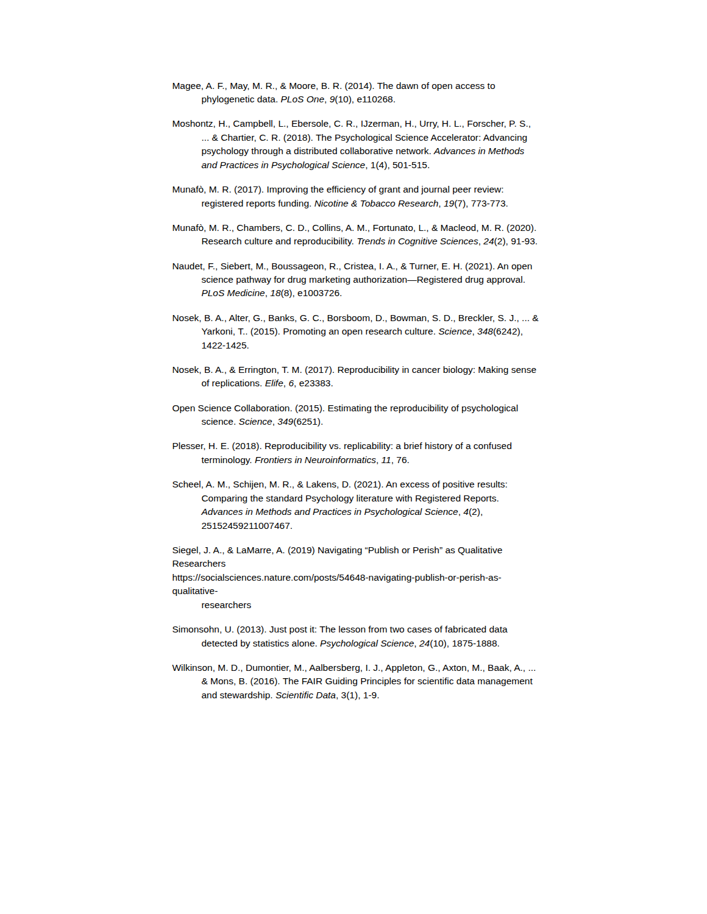Magee, A. F., May, M. R., & Moore, B. R. (2014). The dawn of open access to phylogenetic data. PLoS One, 9(10), e110268.
Moshontz, H., Campbell, L., Ebersole, C. R., IJzerman, H., Urry, H. L., Forscher, P. S., ... & Chartier, C. R. (2018). The Psychological Science Accelerator: Advancing psychology through a distributed collaborative network. Advances in Methods and Practices in Psychological Science, 1(4), 501-515.
Munafò, M. R. (2017). Improving the efficiency of grant and journal peer review: registered reports funding. Nicotine & Tobacco Research, 19(7), 773-773.
Munafò, M. R., Chambers, C. D., Collins, A. M., Fortunato, L., & Macleod, M. R. (2020). Research culture and reproducibility. Trends in Cognitive Sciences, 24(2), 91-93.
Naudet, F., Siebert, M., Boussageon, R., Cristea, I. A., & Turner, E. H. (2021). An open science pathway for drug marketing authorization—Registered drug approval. PLoS Medicine, 18(8), e1003726.
Nosek, B. A., Alter, G., Banks, G. C., Borsboom, D., Bowman, S. D., Breckler, S. J., ... & Yarkoni, T.. (2015). Promoting an open research culture. Science, 348(6242), 1422-1425.
Nosek, B. A., & Errington, T. M. (2017). Reproducibility in cancer biology: Making sense of replications. Elife, 6, e23383.
Open Science Collaboration. (2015). Estimating the reproducibility of psychological science. Science, 349(6251).
Plesser, H. E. (2018). Reproducibility vs. replicability: a brief history of a confused terminology. Frontiers in Neuroinformatics, 11, 76.
Scheel, A. M., Schijen, M. R., & Lakens, D. (2021). An excess of positive results: Comparing the standard Psychology literature with Registered Reports. Advances in Methods and Practices in Psychological Science, 4(2), 25152459211007467.
Siegel, J. A., & LaMarre, A. (2019) Navigating “Publish or Perish” as Qualitative Researchers
https://socialsciences.nature.com/posts/54648-navigating-publish-or-perish-as-qualitative-researchers
Simonsohn, U. (2013). Just post it: The lesson from two cases of fabricated data detected by statistics alone. Psychological Science, 24(10), 1875-1888.
Wilkinson, M. D., Dumontier, M., Aalbersberg, I. J., Appleton, G., Axton, M., Baak, A., ... & Mons, B. (2016). The FAIR Guiding Principles for scientific data management and stewardship. Scientific Data, 3(1), 1-9.